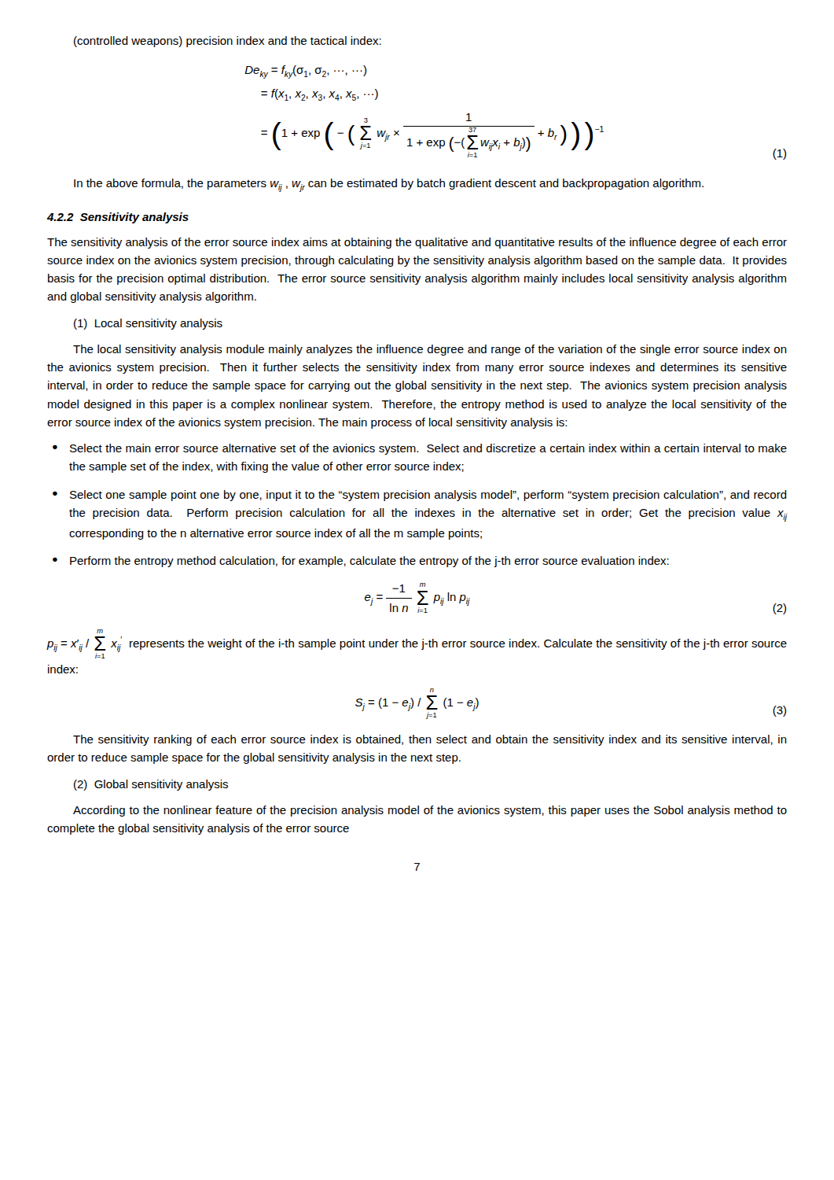(controlled weapons) precision index and the tactical index:
Deky = fky(σ1, σ2, ···, ···)
= f(x1, x2, x3, x4, x5, ···)
= (1 + exp ( − ( 3 Σ j=1 wjr × 1 1 + exp (−(37 Σi=1 wijxi + bj)) + br ) ) )−1
(1)
In the above formula, the parameters wij , wjr can be estimated by batch gradient descent and backpropagation algorithm.
4.2.2 Sensitivity analysis
The sensitivity analysis of the error source index aims at obtaining the qualitative and quantitative results of the influence degree of each error source index on the avionics system precision, through calculating by the sensitivity analysis algorithm based on the sample data. It provides basis for the precision optimal distribution. The error source sensitivity analysis algorithm mainly includes local sensitivity analysis algorithm and global sensitivity analysis algorithm.
(1) Local sensitivity analysis
The local sensitivity analysis module mainly analyzes the influence degree and range of the variation of the single error source index on the avionics system precision. Then it further selects the sensitivity index from many error source indexes and determines its sensitive interval, in order to reduce the sample space for carrying out the global sensitivity in the next step. The avionics system precision analysis model designed in this paper is a complex nonlinear system. Therefore, the entropy method is used to analyze the local sensitivity of the error source index of the avionics system precision. The main process of local sensitivity analysis is:
Select the main error source alternative set of the avionics system. Select and discretize a certain index within a certain interval to make the sample set of the index, with fixing the value of other error source index;
Select one sample point one by one, input it to the “system precision analysis model”, perform “system precision calculation”, and record the precision data. Perform precision calculation for all the indexes in the alternative set in order; Get the precision value xij corresponding to the n alternative error source index of all the m sample points;
Perform the entropy method calculation, for example, calculate the entropy of the j-th error source evaluation index:
ej = −1 ln n m Σ i=1 pij ln pij
(2)
pij = x′ij / m Σ i=1 xij′ represents the weight of the i-th sample point under the j-th error source index. Calculate the sensitivity of the j-th error source index:
Sj = (1 − ej) / n Σ j=1 (1 − ej)
(3)
The sensitivity ranking of each error source index is obtained, then select and obtain the sensitivity index and its sensitive interval, in order to reduce sample space for the global sensitivity analysis in the next step.
(2) Global sensitivity analysis
According to the nonlinear feature of the precision analysis model of the avionics system, this paper uses the Sobol analysis method to complete the global sensitivity analysis of the error source
7